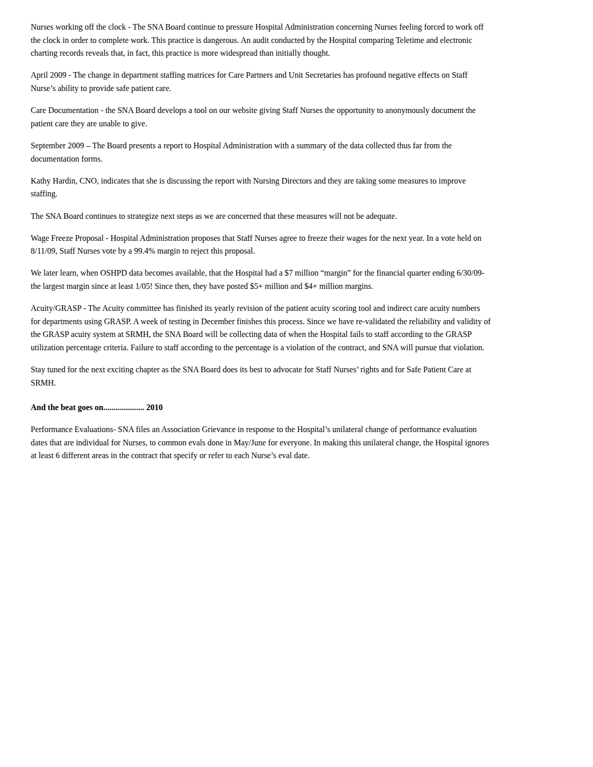Nurses working off the clock - The SNA Board continue to pressure Hospital Administration concerning Nurses feeling forced to work off the clock in order to complete work. This practice is dangerous. An audit conducted by the Hospital comparing Teletime and electronic charting records reveals that, in fact, this practice is more widespread than initially thought.
April 2009 - The change in department staffing matrices for Care Partners and Unit Secretaries has profound negative effects on Staff Nurse’s ability to provide safe patient care.
Care Documentation - the SNA Board develops a tool on our website giving Staff Nurses the opportunity to anonymously document the patient care they are unable to give.
September 2009 – The Board presents a report to Hospital Administration with a summary of the data collected thus far from the documentation forms.
Kathy Hardin, CNO, indicates that she is discussing the report with Nursing Directors and they are taking some measures to improve staffing.
The SNA Board continues to strategize next steps as we are concerned that these measures will not be adequate.
Wage Freeze Proposal - Hospital Administration proposes that Staff Nurses agree to freeze their wages for the next year. In a vote held on 8/11/09, Staff Nurses vote by a 99.4% margin to reject this proposal.
We later learn, when OSHPD data becomes available, that the Hospital had a $7 million “margin” for the financial quarter ending 6/30/09- the largest margin since at least 1/05! Since then, they have posted $5+ million and $4+ million margins.
Acuity/GRASP - The Acuity committee has finished its yearly revision of the patient acuity scoring tool and indirect care acuity numbers for departments using GRASP. A week of testing in December finishes this process. Since we have re-validated the reliability and validity of the GRASP acuity system at SRMH, the SNA Board will be collecting data of when the Hospital fails to staff according to the GRASP utilization percentage criteria. Failure to staff according to the percentage is a violation of the contract, and SNA will pursue that violation.
Stay tuned for the next exciting chapter as the SNA Board does its best to advocate for Staff Nurses’ rights and for Safe Patient Care at SRMH.
And the beat goes on.................... 2010
Performance Evaluations- SNA files an Association Grievance in response to the Hospital’s unilateral change of performance evaluation dates that are individual for Nurses, to common evals done in May/June for everyone. In making this unilateral change, the Hospital ignores at least 6 different areas in the contract that specify or refer to each Nurse’s eval date.